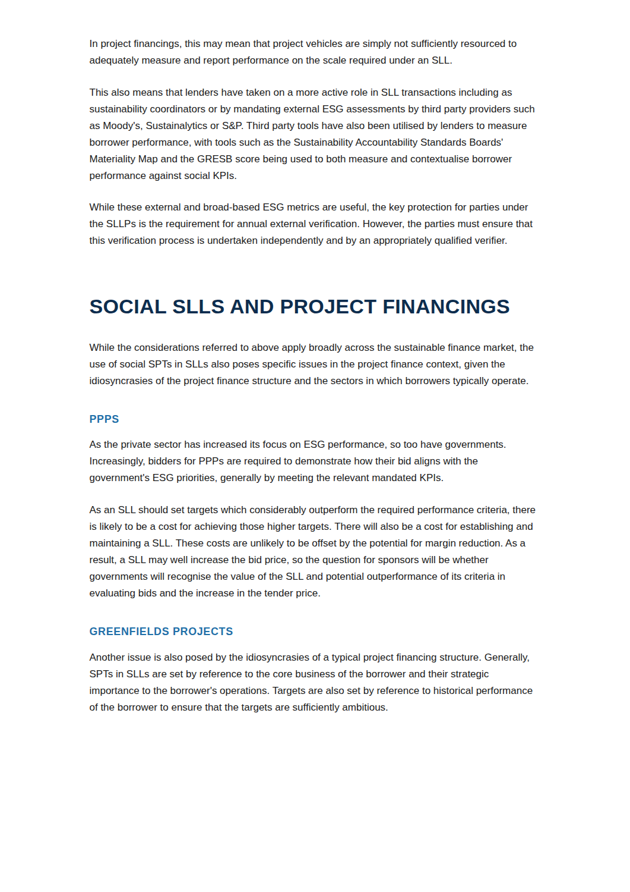In project financings, this may mean that project vehicles are simply not sufficiently resourced to adequately measure and report performance on the scale required under an SLL.
This also means that lenders have taken on a more active role in SLL transactions including as sustainability coordinators or by mandating external ESG assessments by third party providers such as Moody's, Sustainalytics or S&P. Third party tools have also been utilised by lenders to measure borrower performance, with tools such as the Sustainability Accountability Standards Boards' Materiality Map and the GRESB score being used to both measure and contextualise borrower performance against social KPIs.
While these external and broad-based ESG metrics are useful, the key protection for parties under the SLLPs is the requirement for annual external verification. However, the parties must ensure that this verification process is undertaken independently and by an appropriately qualified verifier.
SOCIAL SLLS AND PROJECT FINANCINGS
While the considerations referred to above apply broadly across the sustainable finance market, the use of social SPTs in SLLs also poses specific issues in the project finance context, given the idiosyncrasies of the project finance structure and the sectors in which borrowers typically operate.
PPPS
As the private sector has increased its focus on ESG performance, so too have governments. Increasingly, bidders for PPPs are required to demonstrate how their bid aligns with the government's ESG priorities, generally by meeting the relevant mandated KPIs.
As an SLL should set targets which considerably outperform the required performance criteria, there is likely to be a cost for achieving those higher targets. There will also be a cost for establishing and maintaining a SLL. These costs are unlikely to be offset by the potential for margin reduction. As a result, a SLL may well increase the bid price, so the question for sponsors will be whether governments will recognise the value of the SLL and potential outperformance of its criteria in evaluating bids and the increase in the tender price.
GREENFIELDS PROJECTS
Another issue is also posed by the idiosyncrasies of a typical project financing structure. Generally, SPTs in SLLs are set by reference to the core business of the borrower and their strategic importance to the borrower's operations. Targets are also set by reference to historical performance of the borrower to ensure that the targets are sufficiently ambitious.